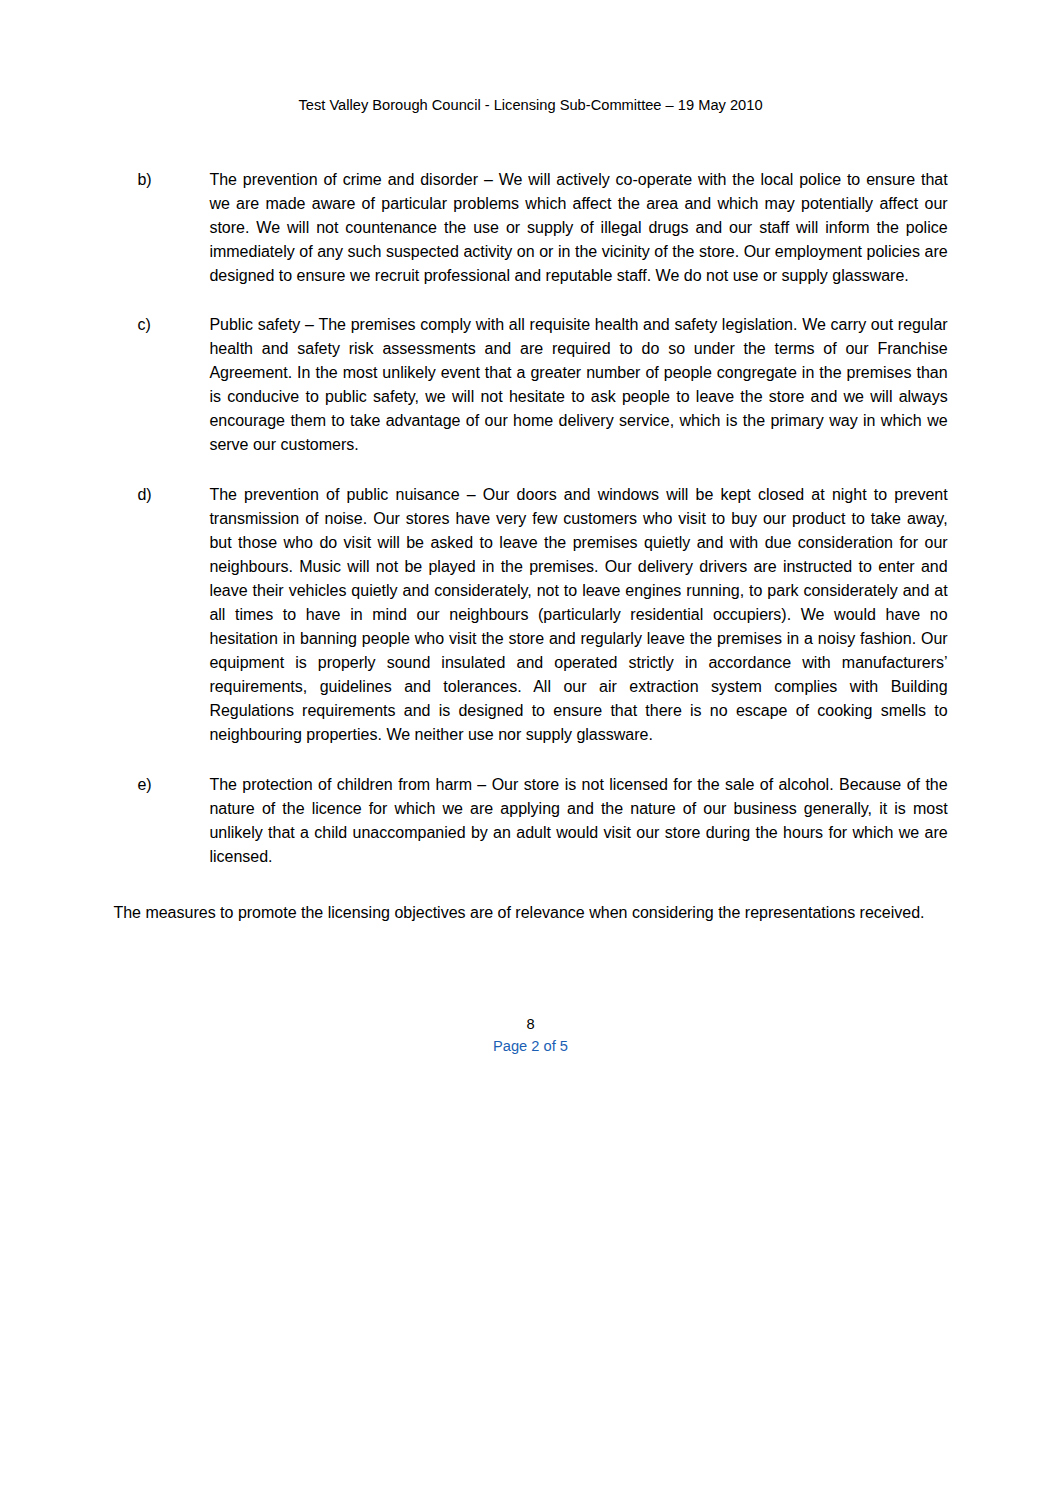Test Valley Borough Council - Licensing Sub-Committee – 19 May 2010
b)
The prevention of crime and disorder – We will actively co-operate with the local police to ensure that we are made aware of particular problems which affect the area and which may potentially affect our store. We will not countenance the use or supply of illegal drugs and our staff will inform the police immediately of any such suspected activity on or in the vicinity of the store. Our employment policies are designed to ensure we recruit professional and reputable staff. We do not use or supply glassware.
c)
Public safety – The premises comply with all requisite health and safety legislation. We carry out regular health and safety risk assessments and are required to do so under the terms of our Franchise Agreement. In the most unlikely event that a greater number of people congregate in the premises than is conducive to public safety, we will not hesitate to ask people to leave the store and we will always encourage them to take advantage of our home delivery service, which is the primary way in which we serve our customers.
d)
The prevention of public nuisance – Our doors and windows will be kept closed at night to prevent transmission of noise. Our stores have very few customers who visit to buy our product to take away, but those who do visit will be asked to leave the premises quietly and with due consideration for our neighbours. Music will not be played in the premises. Our delivery drivers are instructed to enter and leave their vehicles quietly and considerately, not to leave engines running, to park considerately and at all times to have in mind our neighbours (particularly residential occupiers). We would have no hesitation in banning people who visit the store and regularly leave the premises in a noisy fashion. Our equipment is properly sound insulated and operated strictly in accordance with manufacturers’ requirements, guidelines and tolerances. All our air extraction system complies with Building Regulations requirements and is designed to ensure that there is no escape of cooking smells to neighbouring properties. We neither use nor supply glassware.
e)
The protection of children from harm – Our store is not licensed for the sale of alcohol. Because of the nature of the licence for which we are applying and the nature of our business generally, it is most unlikely that a child unaccompanied by an adult would visit our store during the hours for which we are licensed.
The measures to promote the licensing objectives are of relevance when considering the representations received.
8
Page 2 of 5